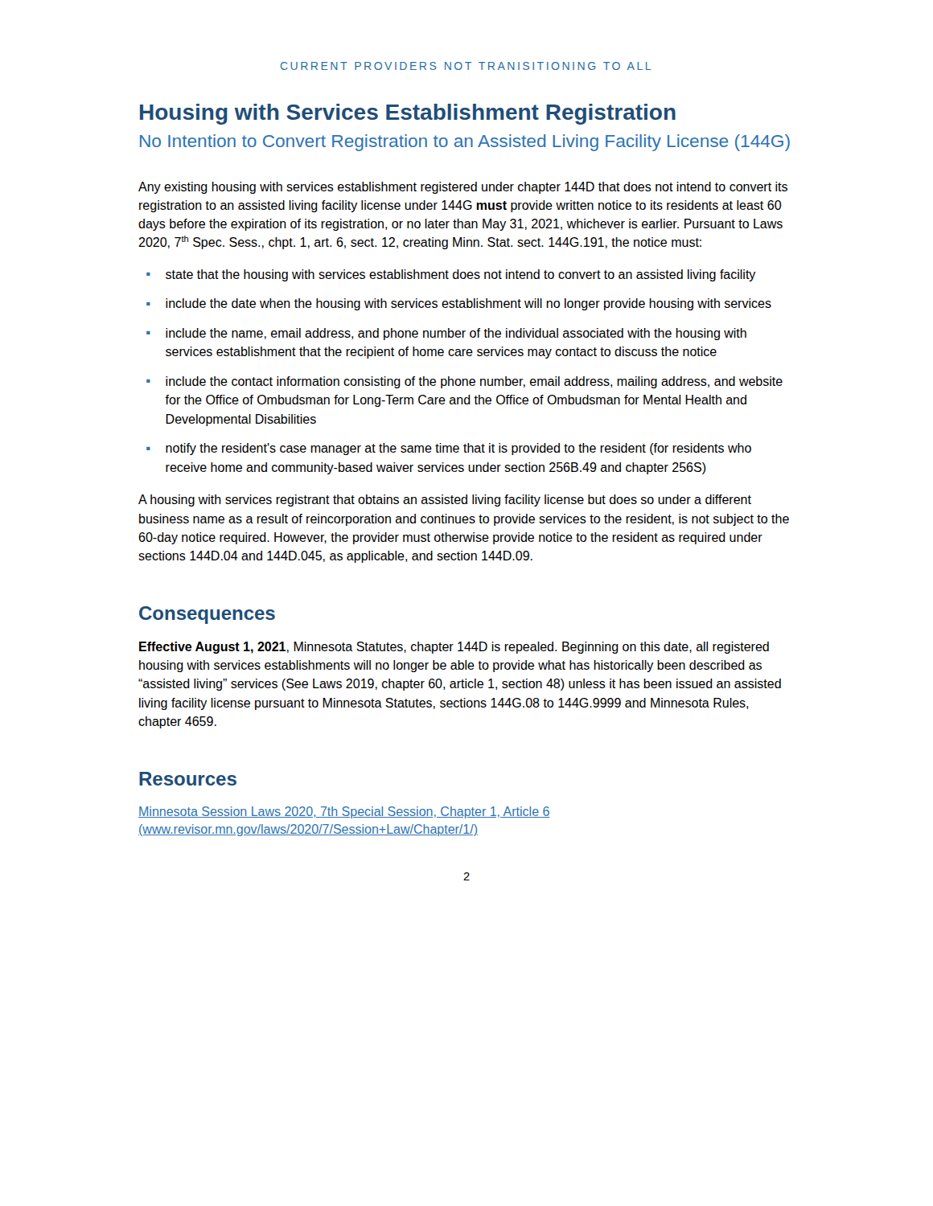CURRENT PROVIDERS NOT TRANISITIONING TO ALL
Housing with Services Establishment Registration
No Intention to Convert Registration to an Assisted Living Facility License (144G)
Any existing housing with services establishment registered under chapter 144D that does not intend to convert its registration to an assisted living facility license under 144G must provide written notice to its residents at least 60 days before the expiration of its registration, or no later than May 31, 2021, whichever is earlier. Pursuant to Laws 2020, 7th Spec. Sess., chpt. 1, art. 6, sect. 12, creating Minn. Stat. sect. 144G.191, the notice must:
state that the housing with services establishment does not intend to convert to an assisted living facility
include the date when the housing with services establishment will no longer provide housing with services
include the name, email address, and phone number of the individual associated with the housing with services establishment that the recipient of home care services may contact to discuss the notice
include the contact information consisting of the phone number, email address, mailing address, and website for the Office of Ombudsman for Long-Term Care and the Office of Ombudsman for Mental Health and Developmental Disabilities
notify the resident's case manager at the same time that it is provided to the resident (for residents who receive home and community-based waiver services under section 256B.49 and chapter 256S)
A housing with services registrant that obtains an assisted living facility license but does so under a different business name as a result of reincorporation and continues to provide services to the resident, is not subject to the 60-day notice required. However, the provider must otherwise provide notice to the resident as required under sections 144D.04 and 144D.045, as applicable, and section 144D.09.
Consequences
Effective August 1, 2021, Minnesota Statutes, chapter 144D is repealed. Beginning on this date, all registered housing with services establishments will no longer be able to provide what has historically been described as “assisted living” services (See Laws 2019, chapter 60, article 1, section 48) unless it has been issued an assisted living facility license pursuant to Minnesota Statutes, sections 144G.08 to 144G.9999 and Minnesota Rules, chapter 4659.
Resources
Minnesota Session Laws 2020, 7th Special Session, Chapter 1, Article 6
(www.revisor.mn.gov/laws/2020/7/Session+Law/Chapter/1/)
2